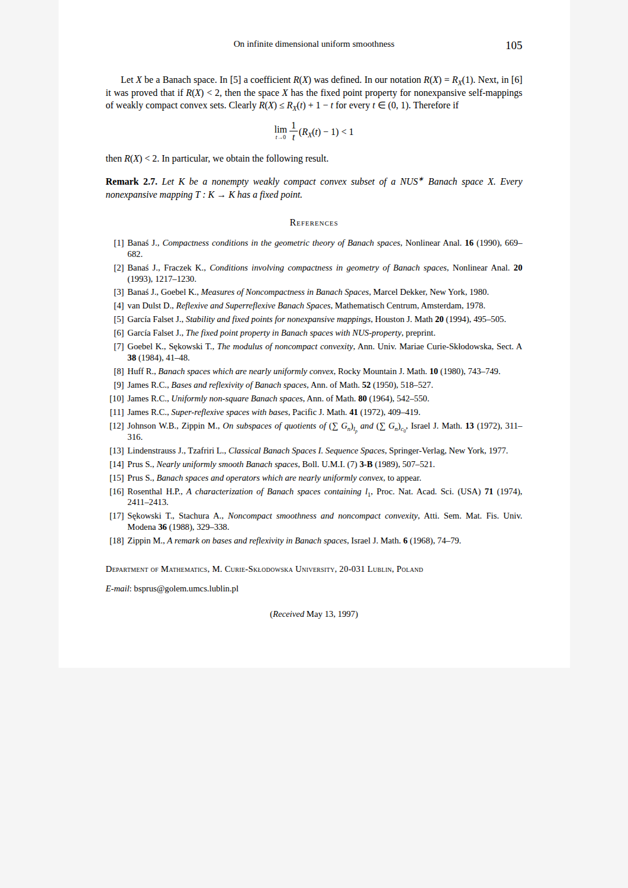On infinite dimensional uniform smoothness 105
Let X be a Banach space. In [5] a coefficient R(X) was defined. In our notation R(X) = RX(1). Next, in [6] it was proved that if R(X) < 2, then the space X has the fixed point property for nonexpansive self-mappings of weakly compact convex sets. Clearly R(X) ≤ RX(t) + 1 − t for every t ∈ (0, 1). Therefore if
lim t→01 t(RX(t) − 1) < 1
then R(X) < 2. In particular, we obtain the following result.
Remark 2.7. Let K be a nonempty weakly compact convex subset of a NUS∗ Banach space X. Every nonexpansive mapping T : K → K has a fixed point.
References
[1] Banaś J., Compactness conditions in the geometric theory of Banach spaces, Nonlinear Anal. 16 (1990), 669–682.
[2] Banaś J., Fraczek K., Conditions involving compactness in geometry of Banach spaces, Nonlinear Anal. 20 (1993), 1217–1230.
[3] Banaś J., Goebel K., Measures of Noncompactness in Banach Spaces, Marcel Dekker, New York, 1980.
[4] van Dulst D., Reflexive and Superreflexive Banach Spaces, Mathematisch Centrum, Amsterdam, 1978.
[5] García Falset J., Stability and fixed points for nonexpansive mappings, Houston J. Math 20 (1994), 495–505.
[6] García Falset J., The fixed point property in Banach spaces with NUS-property, preprint.
[7] Goebel K., Sękowski T., The modulus of noncompact convexity, Ann. Univ. Mariae Curie-Skłodowska, Sect. A 38 (1984), 41–48.
[8] Huff R., Banach spaces which are nearly uniformly convex, Rocky Mountain J. Math. 10 (1980), 743–749.
[9] James R.C., Bases and reflexivity of Banach spaces, Ann. of Math. 52 (1950), 518–527.
[10] James R.C., Uniformly non-square Banach spaces, Ann. of Math. 80 (1964), 542–550.
[11] James R.C., Super-reflexive spaces with bases, Pacific J. Math. 41 (1972), 409–419.
[12] Johnson W.B., Zippin M., On subspaces of quotients of (∑ Gn)lp and (∑ Gn)c0, Israel J. Math. 13 (1972), 311–316.
[13] Lindenstrauss J., Tzafriri L., Classical Banach Spaces I. Sequence Spaces, Springer-Verlag, New York, 1977.
[14] Prus S., Nearly uniformly smooth Banach spaces, Boll. U.M.I. (7) 3-B (1989), 507–521.
[15] Prus S., Banach spaces and operators which are nearly uniformly convex, to appear.
[16] Rosenthal H.P., A characterization of Banach spaces containing l1, Proc. Nat. Acad. Sci. (USA) 71 (1974), 2411–2413.
[17] Sękowski T., Stachura A., Noncompact smoothness and noncompact convexity, Atti. Sem. Mat. Fis. Univ. Modena 36 (1988), 329–338.
[18] Zippin M., A remark on bases and reflexivity in Banach spaces, Israel J. Math. 6 (1968), 74–79.
Department of Mathematics, M. Curie-Skłodowska University, 20-031 Lublin, Poland
E-mail: bsprus@golem.umcs.lublin.pl
(Received May 13, 1997)